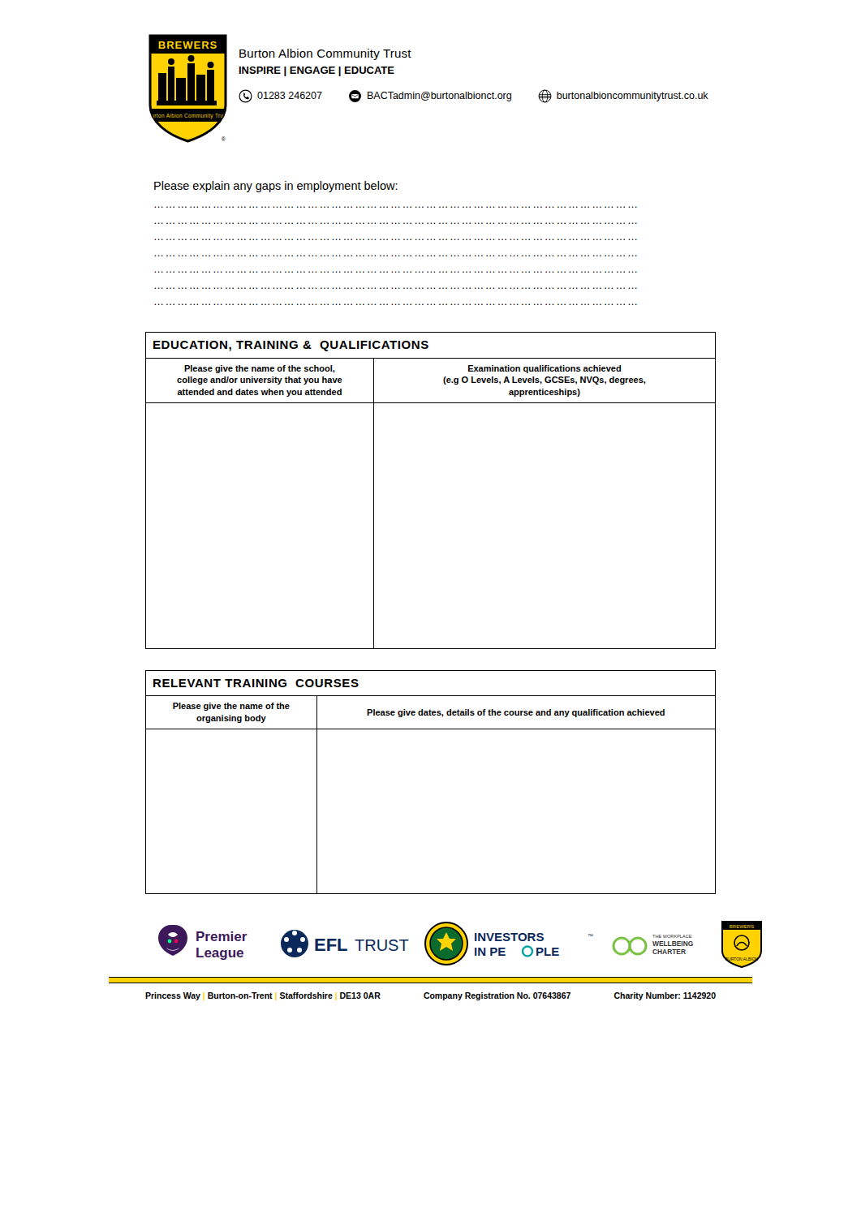BREWERS Burton Albion Community Trust ®
Burton Albion Community Trust
INSPIRE | ENGAGE | EDUCATE
01283 246207 BACTadmin@burtonalbionct.org burtonalbioncommunitytrust.co.uk
Please explain any gaps in employment below:
……………………………………………………………………………………………………………
……………………………………………………………………………………………………………
……………………………………………………………………………………………………………
……………………………………………………………………………………………………………
……………………………………………………………………………………………………………
……………………………………………………………………………………………………………
……………………………………………………………………………………………………………
EDUCATION, TRAINING & QUALIFICATIONS
| Please give the name of the school, college and/or university that you have attended and dates when you attended | Examination qualifications achieved (e.g O Levels, A Levels, GCSEs, NVQs, degrees, apprenticeships) |
| --- | --- |
RELEVANT TRAINING COURSES
| Please give the name of the organising body | Please give dates, details of the course and any qualification achieved |
| --- | --- |
Premier League
EFL TRUST
INVESTORS IN PE PLE ™
THE WORKPLACE WELLBEING CHARTER
BREWERS BURTON ALBION
Princess Way | Burton-on-Trent | Staffordshire | DE13 0AR
Company Registration No. 07643867
Charity Number: 1142920